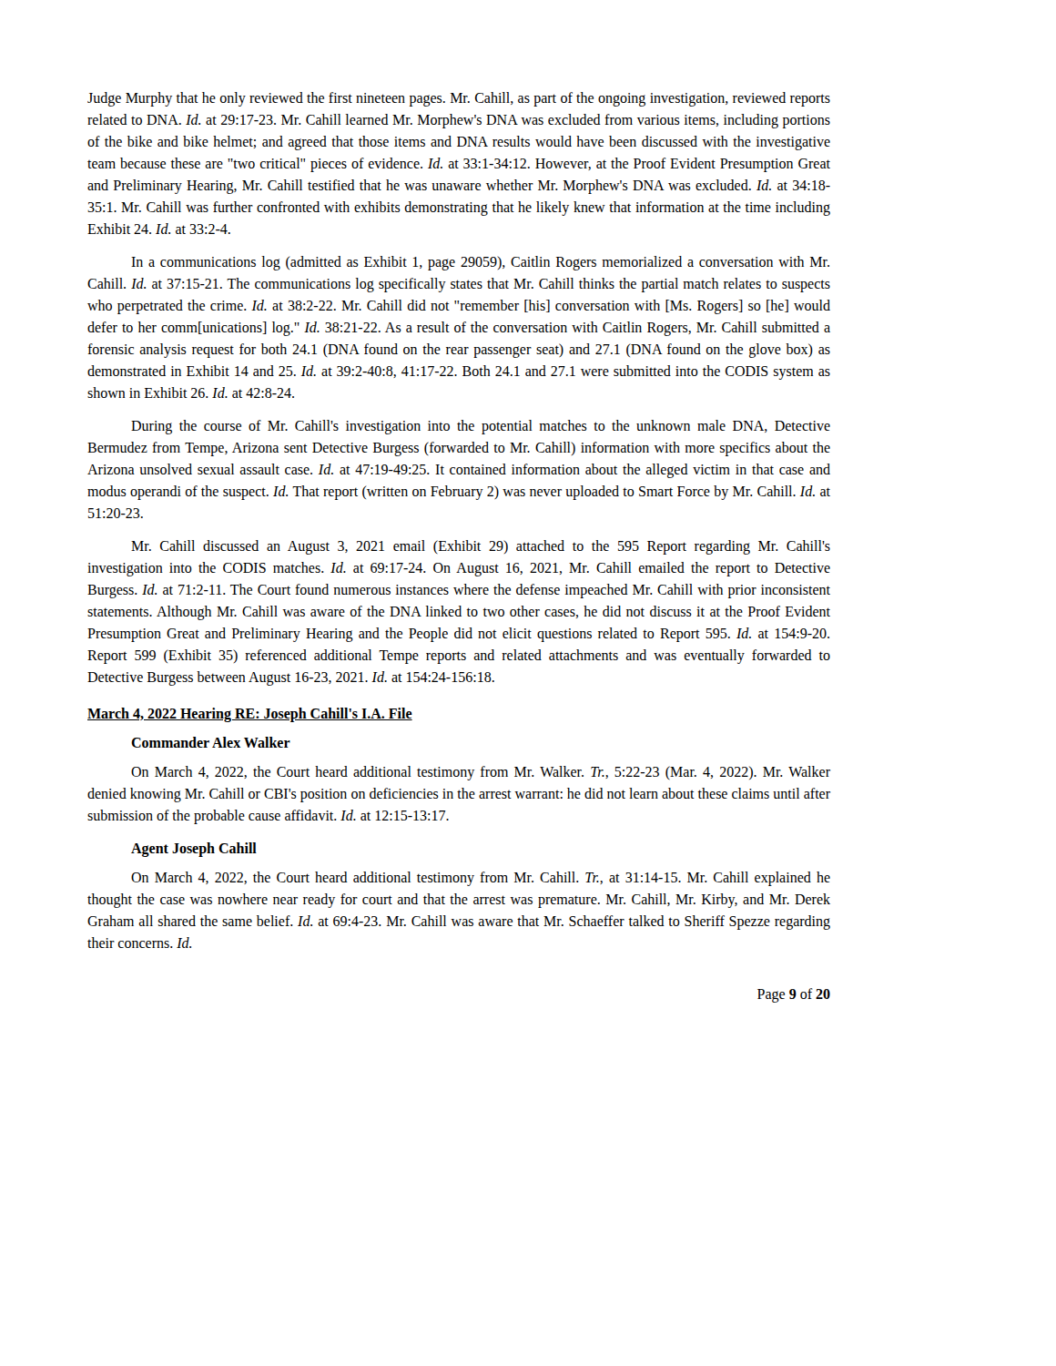Judge Murphy that he only reviewed the first nineteen pages. Mr. Cahill, as part of the ongoing investigation, reviewed reports related to DNA. Id. at 29:17-23. Mr. Cahill learned Mr. Morphew's DNA was excluded from various items, including portions of the bike and bike helmet; and agreed that those items and DNA results would have been discussed with the investigative team because these are "two critical" pieces of evidence. Id. at 33:1-34:12. However, at the Proof Evident Presumption Great and Preliminary Hearing, Mr. Cahill testified that he was unaware whether Mr. Morphew's DNA was excluded. Id. at 34:18-35:1. Mr. Cahill was further confronted with exhibits demonstrating that he likely knew that information at the time including Exhibit 24. Id. at 33:2-4.
In a communications log (admitted as Exhibit 1, page 29059), Caitlin Rogers memorialized a conversation with Mr. Cahill. Id. at 37:15-21. The communications log specifically states that Mr. Cahill thinks the partial match relates to suspects who perpetrated the crime. Id. at 38:2-22. Mr. Cahill did not "remember [his] conversation with [Ms. Rogers] so [he] would defer to her comm[unications] log." Id. 38:21-22. As a result of the conversation with Caitlin Rogers, Mr. Cahill submitted a forensic analysis request for both 24.1 (DNA found on the rear passenger seat) and 27.1 (DNA found on the glove box) as demonstrated in Exhibit 14 and 25. Id. at 39:2-40:8, 41:17-22. Both 24.1 and 27.1 were submitted into the CODIS system as shown in Exhibit 26. Id. at 42:8-24.
During the course of Mr. Cahill's investigation into the potential matches to the unknown male DNA, Detective Bermudez from Tempe, Arizona sent Detective Burgess (forwarded to Mr. Cahill) information with more specifics about the Arizona unsolved sexual assault case. Id. at 47:19-49:25. It contained information about the alleged victim in that case and modus operandi of the suspect. Id. That report (written on February 2) was never uploaded to Smart Force by Mr. Cahill. Id. at 51:20-23.
Mr. Cahill discussed an August 3, 2021 email (Exhibit 29) attached to the 595 Report regarding Mr. Cahill's investigation into the CODIS matches. Id. at 69:17-24. On August 16, 2021, Mr. Cahill emailed the report to Detective Burgess. Id. at 71:2-11. The Court found numerous instances where the defense impeached Mr. Cahill with prior inconsistent statements. Although Mr. Cahill was aware of the DNA linked to two other cases, he did not discuss it at the Proof Evident Presumption Great and Preliminary Hearing and the People did not elicit questions related to Report 595. Id. at 154:9-20. Report 599 (Exhibit 35) referenced additional Tempe reports and related attachments and was eventually forwarded to Detective Burgess between August 16-23, 2021. Id. at 154:24-156:18.
March 4, 2022 Hearing RE: Joseph Cahill's I.A. File
Commander Alex Walker
On March 4, 2022, the Court heard additional testimony from Mr. Walker. Tr., 5:22-23 (Mar. 4, 2022). Mr. Walker denied knowing Mr. Cahill or CBI's position on deficiencies in the arrest warrant: he did not learn about these claims until after submission of the probable cause affidavit. Id. at 12:15-13:17.
Agent Joseph Cahill
On March 4, 2022, the Court heard additional testimony from Mr. Cahill. Tr., at 31:14-15. Mr. Cahill explained he thought the case was nowhere near ready for court and that the arrest was premature. Mr. Cahill, Mr. Kirby, and Mr. Derek Graham all shared the same belief. Id. at 69:4-23. Mr. Cahill was aware that Mr. Schaeffer talked to Sheriff Spezze regarding their concerns. Id.
Page 9 of 20